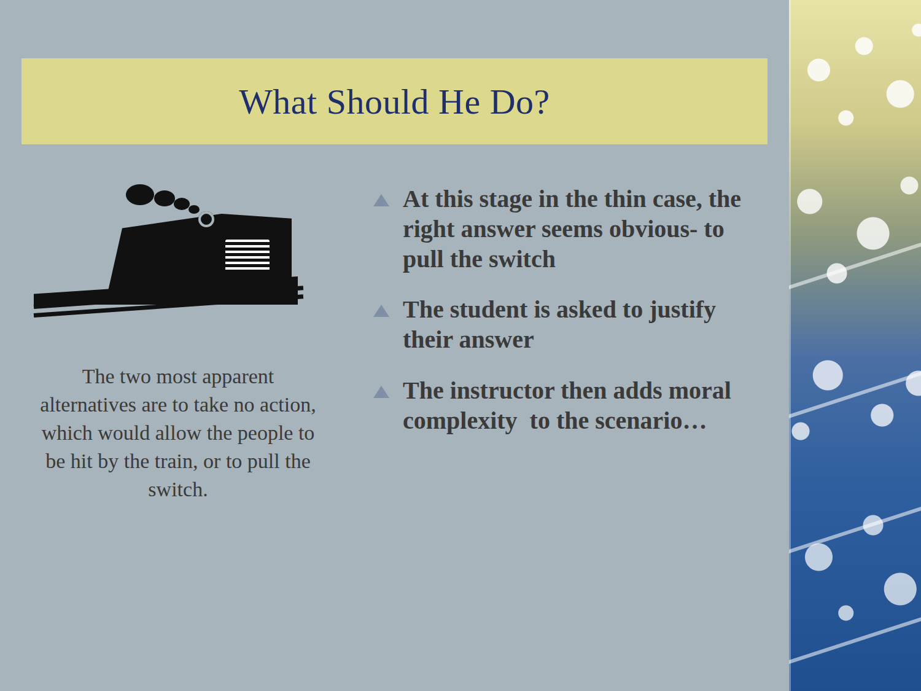What Should He Do?
The two most apparent alternatives are to take no action, which would allow the people to be hit by the train, or to pull the switch.
At this stage in the thin case, the right answer seems obvious- to pull the switch
The student is asked to justify their answer
The instructor then adds moral complexity to the scenario…